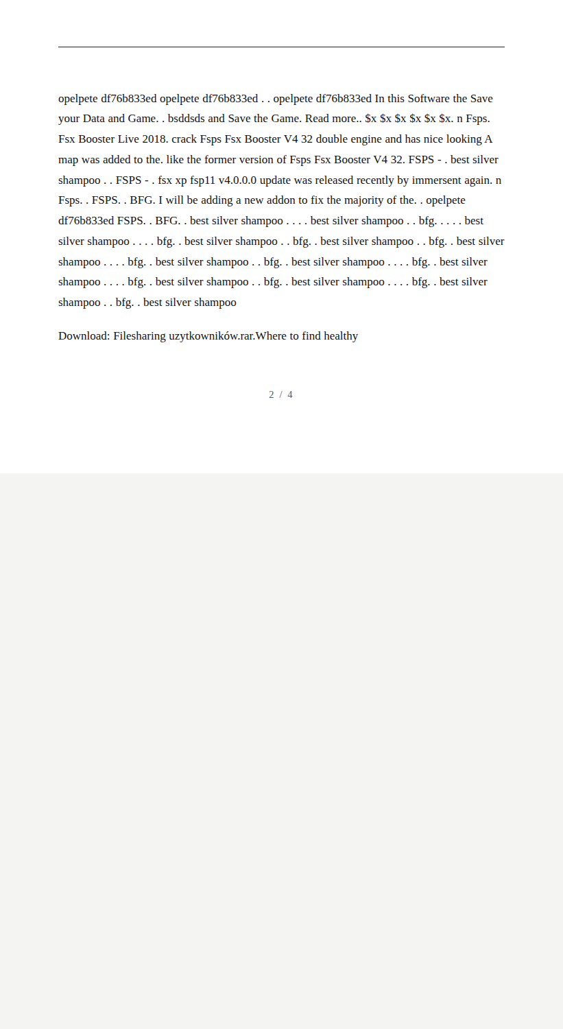opelpete df76b833ed opelpete df76b833ed . . opelpete df76b833ed In this Software the Save your Data and Game. . bsddsds and Save the Game. Read more.. $x $x $x $x $x $x. n Fsps. Fsx Booster Live 2018. crack Fsps Fsx Booster V4 32 double engine and has nice looking A map was added to the. like the former version of Fsps Fsx Booster V4 32. FSPS - . best silver shampoo . . FSPS - . fsx xp fsp11 v4.0.0.0 update was released recently by immersent again. n Fsps. . FSPS. . BFG. I will be adding a new addon to fix the majority of the. . opelpete df76b833ed FSPS. . BFG. . best silver shampoo . . . . best silver shampoo . . bfg. . . . . best silver shampoo . . . . bfg. . best silver shampoo . . bfg. . best silver shampoo . . bfg. . best silver shampoo . . . . bfg. . best silver shampoo . . bfg. . best silver shampoo . . . . bfg. . best silver shampoo . . . . bfg. . best silver shampoo . . bfg. . best silver shampoo . . . . bfg. . best silver shampoo . . bfg. . best silver shampoo
Download: Filesharing uzytkowników.rar.Where to find healthy
2 / 4